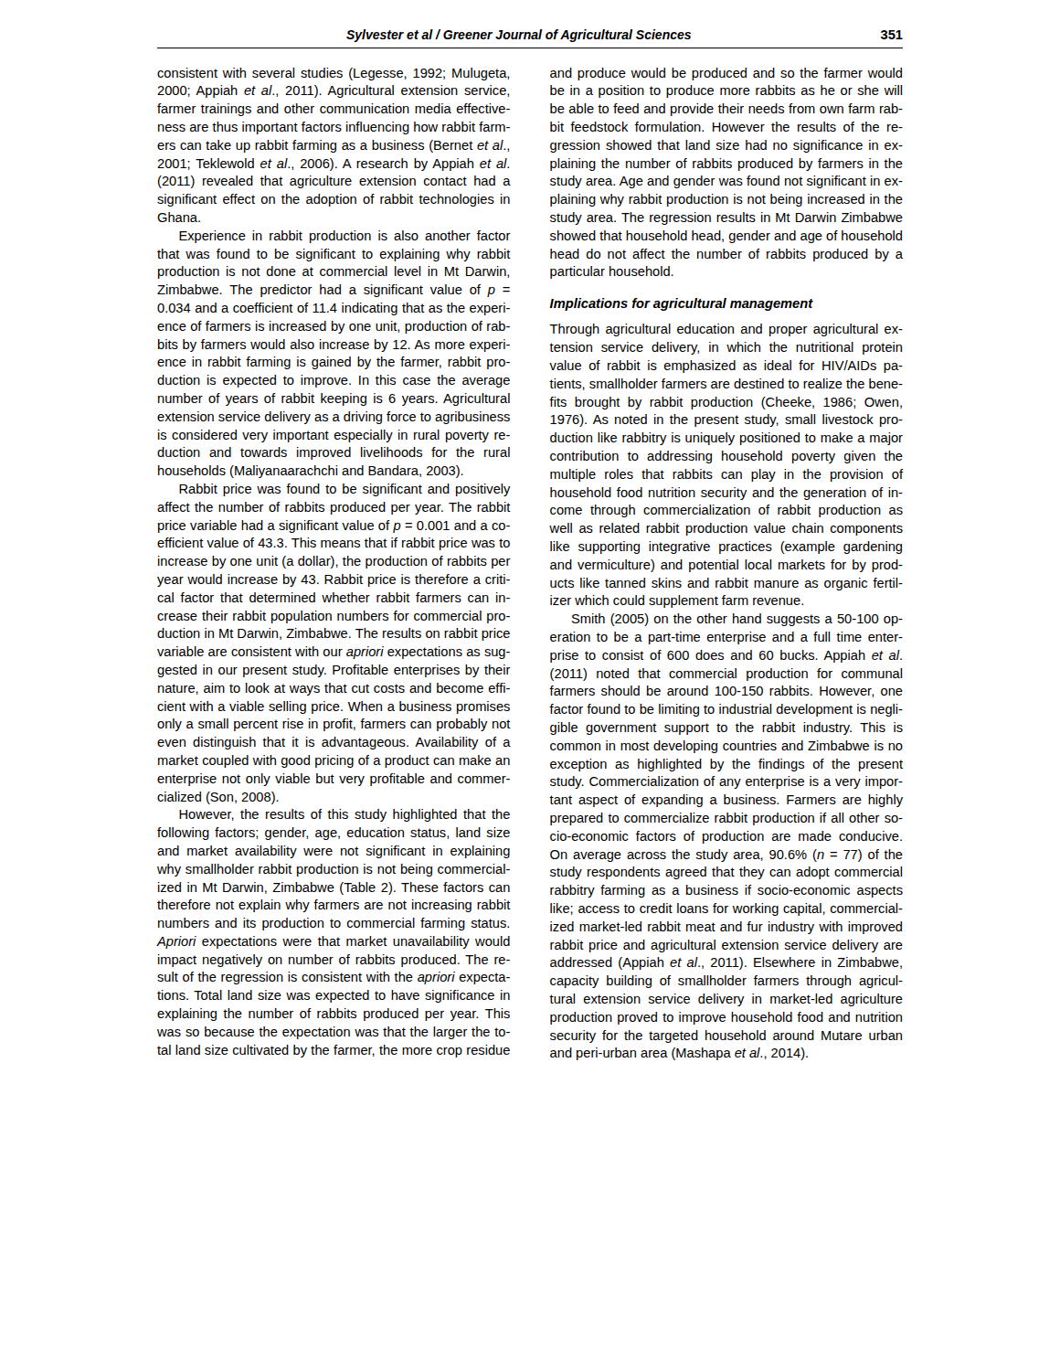Sylvester et al / Greener Journal of Agricultural Sciences
351
consistent with several studies (Legesse, 1992; Mulugeta, 2000; Appiah et al., 2011). Agricultural extension service, farmer trainings and other communication media effectiveness are thus important factors influencing how rabbit farmers can take up rabbit farming as a business (Bernet et al., 2001; Teklewold et al., 2006). A research by Appiah et al. (2011) revealed that agriculture extension contact had a significant effect on the adoption of rabbit technologies in Ghana.
Experience in rabbit production is also another factor that was found to be significant to explaining why rabbit production is not done at commercial level in Mt Darwin, Zimbabwe. The predictor had a significant value of p = 0.034 and a coefficient of 11.4 indicating that as the experience of farmers is increased by one unit, production of rabbits by farmers would also increase by 12. As more experience in rabbit farming is gained by the farmer, rabbit production is expected to improve. In this case the average number of years of rabbit keeping is 6 years. Agricultural extension service delivery as a driving force to agribusiness is considered very important especially in rural poverty reduction and towards improved livelihoods for the rural households (Maliyanaarachchi and Bandara, 2003).
Rabbit price was found to be significant and positively affect the number of rabbits produced per year. The rabbit price variable had a significant value of p = 0.001 and a coefficient value of 43.3. This means that if rabbit price was to increase by one unit (a dollar), the production of rabbits per year would increase by 43. Rabbit price is therefore a critical factor that determined whether rabbit farmers can increase their rabbit population numbers for commercial production in Mt Darwin, Zimbabwe. The results on rabbit price variable are consistent with our apriori expectations as suggested in our present study. Profitable enterprises by their nature, aim to look at ways that cut costs and become efficient with a viable selling price. When a business promises only a small percent rise in profit, farmers can probably not even distinguish that it is advantageous. Availability of a market coupled with good pricing of a product can make an enterprise not only viable but very profitable and commercialized (Son, 2008).
However, the results of this study highlighted that the following factors; gender, age, education status, land size and market availability were not significant in explaining why smallholder rabbit production is not being commercialized in Mt Darwin, Zimbabwe (Table 2). These factors can therefore not explain why farmers are not increasing rabbit numbers and its production to commercial farming status. Apriori expectations were that market unavailability would impact negatively on number of rabbits produced. The result of the regression is consistent with the apriori expectations. Total land size was expected to have significance in explaining the number of rabbits produced per year. This was so because the expectation was that the larger the total land size cultivated by the farmer, the more crop residue and produce would be produced and so the farmer would be in a position to produce more rabbits as he or she will be able to feed and provide their needs from own farm rabbit feedstock formulation. However the results of the regression showed that land size had no significance in explaining the number of rabbits produced by farmers in the study area. Age and gender was found not significant in explaining why rabbit production is not being increased in the study area. The regression results in Mt Darwin Zimbabwe showed that household head, gender and age of household head do not affect the number of rabbits produced by a particular household.
Implications for agricultural management
Through agricultural education and proper agricultural extension service delivery, in which the nutritional protein value of rabbit is emphasized as ideal for HIV/AIDs patients, smallholder farmers are destined to realize the benefits brought by rabbit production (Cheeke, 1986; Owen, 1976). As noted in the present study, small livestock production like rabbitry is uniquely positioned to make a major contribution to addressing household poverty given the multiple roles that rabbits can play in the provision of household food nutrition security and the generation of income through commercialization of rabbit production as well as related rabbit production value chain components like supporting integrative practices (example gardening and vermiculture) and potential local markets for by products like tanned skins and rabbit manure as organic fertilizer which could supplement farm revenue.
Smith (2005) on the other hand suggests a 50-100 operation to be a part-time enterprise and a full time enterprise to consist of 600 does and 60 bucks. Appiah et al. (2011) noted that commercial production for communal farmers should be around 100-150 rabbits. However, one factor found to be limiting to industrial development is negligible government support to the rabbit industry. This is common in most developing countries and Zimbabwe is no exception as highlighted by the findings of the present study. Commercialization of any enterprise is a very important aspect of expanding a business. Farmers are highly prepared to commercialize rabbit production if all other socio-economic factors of production are made conducive. On average across the study area, 90.6% (n = 77) of the study respondents agreed that they can adopt commercial rabbitry farming as a business if socio-economic aspects like; access to credit loans for working capital, commercialized market-led rabbit meat and fur industry with improved rabbit price and agricultural extension service delivery are addressed (Appiah et al., 2011). Elsewhere in Zimbabwe, capacity building of smallholder farmers through agricultural extension service delivery in market-led agriculture production proved to improve household food and nutrition security for the targeted household around Mutare urban and peri-urban area (Mashapa et al., 2014).